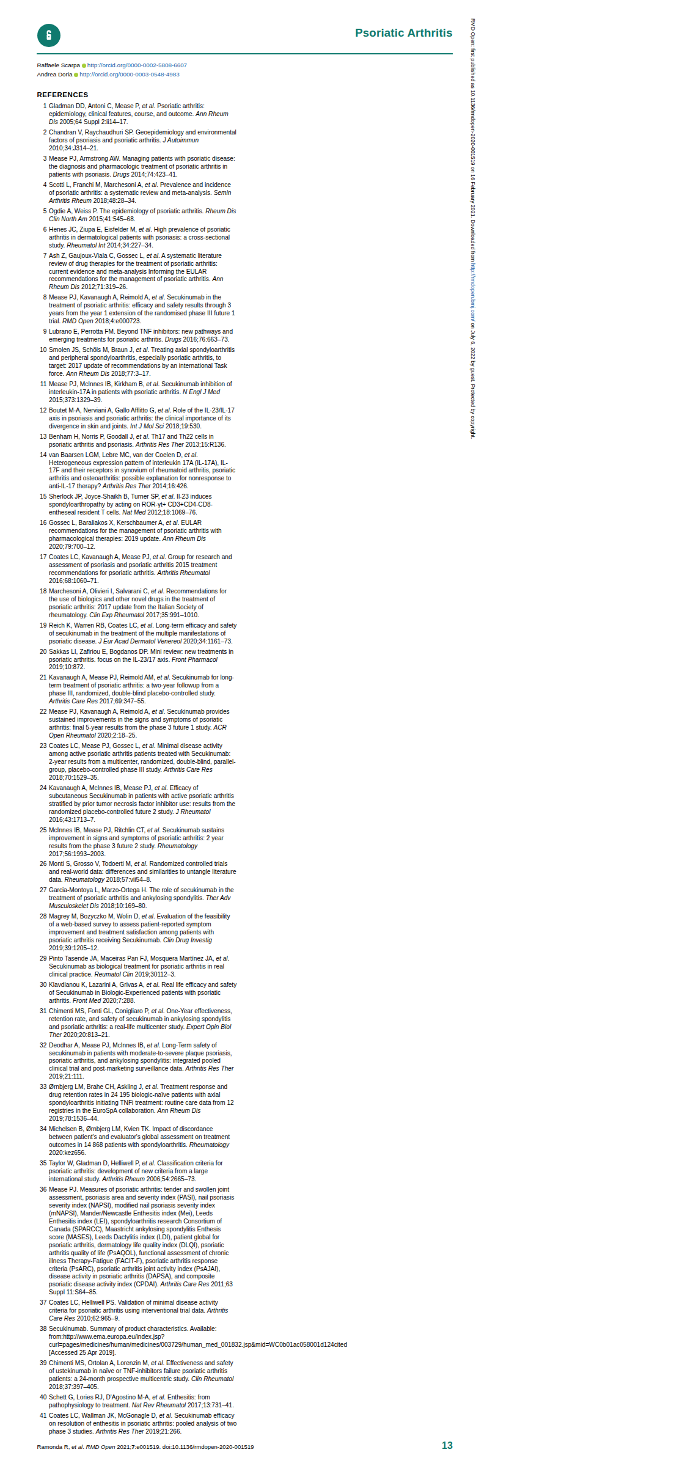Psoriatic Arthritis
Raffaele Scarpa http://orcid.org/0000-0002-5808-6607
Andrea Doria http://orcid.org/0000-0003-0548-4983
REFERENCES
Gladman DD, Antoni C, Mease P, et al. Psoriatic arthritis: epidemiology, clinical features, course, and outcome. Ann Rheum Dis 2005;64 Suppl 2:ii14–17.
Chandran V, Raychaudhuri SP. Geoepidemiology and environmental factors of psoriasis and psoriatic arthritis. J Autoimmun 2010;34:J314–21.
Mease PJ, Armstrong AW. Managing patients with psoriatic disease: the diagnosis and pharmacologic treatment of psoriatic arthritis in patients with psoriasis. Drugs 2014;74:423–41.
Scotti L, Franchi M, Marchesoni A, et al. Prevalence and incidence of psoriatic arthritis: a systematic review and meta-analysis. Semin Arthritis Rheum 2018;48:28–34.
Ogdie A, Weiss P. The epidemiology of psoriatic arthritis. Rheum Dis Clin North Am 2015;41:545–68.
Henes JC, Ziupa E, Eisfelder M, et al. High prevalence of psoriatic arthritis in dermatological patients with psoriasis: a cross-sectional study. Rheumatol Int 2014;34:227–34.
Ash Z, Gaujoux-Viala C, Gossec L, et al. A systematic literature review of drug therapies for the treatment of psoriatic arthritis: current evidence and meta-analysis Informing the EULAR recommendations for the management of psoriatic arthritis. Ann Rheum Dis 2012;71:319–26.
Mease PJ, Kavanaugh A, Reimold A, et al. Secukinumab in the treatment of psoriatic arthritis: efficacy and safety results through 3 years from the year 1 extension of the randomised phase III future 1 trial. RMD Open 2018;4:e000723.
Lubrano E, Perrotta FM. Beyond TNF inhibitors: new pathways and emerging treatments for psoriatic arthritis. Drugs 2016;76:663–73.
Smolen JS, Schöls M, Braun J, et al. Treating axial spondyloarthritis and peripheral spondyloarthritis, especially psoriatic arthritis, to target: 2017 update of recommendations by an international Task force. Ann Rheum Dis 2018;77:3–17.
Mease PJ, McInnes IB, Kirkham B, et al. Secukinumab inhibition of interleukin-17A in patients with psoriatic arthritis. N Engl J Med 2015;373:1329–39.
Boutet M-A, Nerviani A, Gallo Afflitto G, et al. Role of the IL-23/IL-17 axis in psoriasis and psoriatic arthritis: the clinical importance of its divergence in skin and joints. Int J Mol Sci 2018;19:530.
Benham H, Norris P, Goodall J, et al. Th17 and Th22 cells in psoriatic arthritis and psoriasis. Arthritis Res Ther 2013;15:R136.
van Baarsen LGM, Lebre MC, van der Coelen D, et al. Heterogeneous expression pattern of interleukin 17A (IL-17A), IL-17F and their receptors in synovium of rheumatoid arthritis, psoriatic arthritis and osteoarthritis: possible explanation for nonresponse to anti-IL-17 therapy? Arthritis Res Ther 2014;16:426.
Sherlock JP, Joyce-Shaikh B, Turner SP, et al. Il-23 induces spondyloarthropathy by acting on ROR-γt+ CD3+CD4-CD8- entheseal resident T cells. Nat Med 2012;18:1069–76.
Gossec L, Baraliakos X, Kerschbaumer A, et al. EULAR recommendations for the management of psoriatic arthritis with pharmacological therapies: 2019 update. Ann Rheum Dis 2020;79:700–12.
Coates LC, Kavanaugh A, Mease PJ, et al. Group for research and assessment of psoriasis and psoriatic arthritis 2015 treatment recommendations for psoriatic arthritis. Arthritis Rheumatol 2016;68:1060–71.
Marchesoni A, Olivieri I, Salvarani C, et al. Recommendations for the use of biologics and other novel drugs in the treatment of psoriatic arthritis: 2017 update from the Italian Society of rheumatology. Clin Exp Rheumatol 2017;35:991–1010.
Reich K, Warren RB, Coates LC, et al. Long-term efficacy and safety of secukinumab in the treatment of the multiple manifestations of psoriatic disease. J Eur Acad Dermatol Venereol 2020;34:1161–73.
Sakkas LI, Zafiriou E, Bogdanos DP. Mini review: new treatments in psoriatic arthritis. focus on the IL-23/17 axis. Front Pharmacol 2019;10:872.
Kavanaugh A, Mease PJ, Reimold AM, et al. Secukinumab for long-term treatment of psoriatic arthritis: a two-year followup from a phase III, randomized, double-blind placebo-controlled study. Arthritis Care Res 2017;69:347–55.
Mease PJ, Kavanaugh A, Reimold A, et al. Secukinumab provides sustained improvements in the signs and symptoms of psoriatic arthritis: final 5-year results from the phase 3 future 1 study. ACR Open Rheumatol 2020;2:18–25.
Coates LC, Mease PJ, Gossec L, et al. Minimal disease activity among active psoriatic arthritis patients treated with Secukinumab: 2-year results from a multicenter, randomized, double-blind, parallel-group, placebo-controlled phase III study. Arthritis Care Res 2018;70:1529–35.
Kavanaugh A, McInnes IB, Mease PJ, et al. Efficacy of subcutaneous Secukinumab in patients with active psoriatic arthritis stratified by prior tumor necrosis factor inhibitor use: results from the randomized placebo-controlled future 2 study. J Rheumatol 2016;43:1713–7.
McInnes IB, Mease PJ, Ritchlin CT, et al. Secukinumab sustains improvement in signs and symptoms of psoriatic arthritis: 2 year results from the phase 3 future 2 study. Rheumatology 2017;56:1993–2003.
Monti S, Grosso V, Todoerti M, et al. Randomized controlled trials and real-world data: differences and similarities to untangle literature data. Rheumatology 2018;57:vii54–8.
Garcia-Montoya L, Marzo-Ortega H. The role of secukinumab in the treatment of psoriatic arthritis and ankylosing spondylitis. Ther Adv Musculoskelet Dis 2018;10:169–80.
Magrey M, Bozyczko M, Wolin D, et al. Evaluation of the feasibility of a web-based survey to assess patient-reported symptom improvement and treatment satisfaction among patients with psoriatic arthritis receiving Secukinumab. Clin Drug Investig 2019;39:1205–12.
Pinto Tasende JA, Maceiras Pan FJ, Mosquera Martínez JA, et al. Secukinumab as biological treatment for psoriatic arthritis in real clinical practice. Reumatol Clin 2019;30112–3.
Klavdianou K, Lazarini A, Grivas A, et al. Real life efficacy and safety of Secukinumab in Biologic-Experienced patients with psoriatic arthritis. Front Med 2020;7:288.
Chimenti MS, Fonti GL, Conigliaro P, et al. One-Year effectiveness, retention rate, and safety of secukinumab in ankylosing spondylitis and psoriatic arthritis: a real-life multicenter study. Expert Opin Biol Ther 2020;20:813–21.
Deodhar A, Mease PJ, McInnes IB, et al. Long-Term safety of secukinumab in patients with moderate-to-severe plaque psoriasis, psoriatic arthritis, and ankylosing spondylitis: integrated pooled clinical trial and post-marketing surveillance data. Arthritis Res Ther 2019;21:111.
Ørnbjerg LM, Brahe CH, Askling J, et al. Treatment response and drug retention rates in 24 195 biologic-naïve patients with axial spondyloarthritis initiating TNFi treatment: routine care data from 12 registries in the EuroSpA collaboration. Ann Rheum Dis 2019;78:1536–44.
Michelsen B, Ørnbjerg LM, Kvien TK. Impact of discordance between patient's and evaluator's global assessment on treatment outcomes in 14 868 patients with spondyloarthritis. Rheumatology 2020:kez656.
Taylor W, Gladman D, Helliwell P, et al. Classification criteria for psoriatic arthritis: development of new criteria from a large international study. Arthritis Rheum 2006;54:2665–73.
Mease PJ. Measures of psoriatic arthritis: tender and swollen joint assessment, psoriasis area and severity index (PASI), nail psoriasis severity index (NAPSI), modified nail psoriasis severity index (mNAPSI), Mander/Newcastle Enthesitis index (Mei), Leeds Enthesitis index (LEI), spondyloarthritis research Consortium of Canada (SPARCC), Maastricht ankylosing spondylitis Enthesis score (MASES), Leeds Dactylitis index (LDI), patient global for psoriatic arthritis, dermatology life quality index (DLQI), psoriatic arthritis quality of life (PsAQOL), functional assessment of chronic illness Therapy-Fatigue (FACIT-F), psoriatic arthritis response criteria (PsARC), psoriatic arthritis joint activity index (PsAJAI), disease activity in psoriatic arthritis (DAPSA), and composite psoriatic disease activity index (CPDAI). Arthritis Care Res 2011;63 Suppl 11:S64–85.
Coates LC, Helliwell PS. Validation of minimal disease activity criteria for psoriatic arthritis using interventional trial data. Arthritis Care Res 2010;62:965–9.
Secukinumab. Summary of product characteristics. Available: from:http://www.ema.europa.eu/index.jsp?curl=pages/medicines/human/medicines/003729/human_med_001832.jsp&mid=WC0b01ac058001d124cited [Accessed 25 Apr 2019].
Chimenti MS, Ortolan A, Lorenzin M, et al. Effectiveness and safety of ustekinumab in naïve or TNF-inhibitors failure psoriatic arthritis patients: a 24-month prospective multicentric study. Clin Rheumatol 2018;37:397–405.
Schett G, Lories RJ, D'Agostino M-A, et al. Enthesitis: from pathophysiology to treatment. Nat Rev Rheumatol 2017;13:731–41.
Coates LC, Wallman JK, McGonagle D, et al. Secukinumab efficacy on resolution of enthesitis in psoriatic arthritis: pooled analysis of two phase 3 studies. Arthritis Res Ther 2019;21:266.
Ramonda R, et al. RMD Open 2021;7:e001519. doi:10.1136/rmdopen-2020-001519
13
RMD Open: first published as 10.1136/rmdopen-2020-001519 on 16 February 2021. Downloaded from http://rmdopen.bmj.com/ on July 6, 2022 by guest. Protected by copyright.